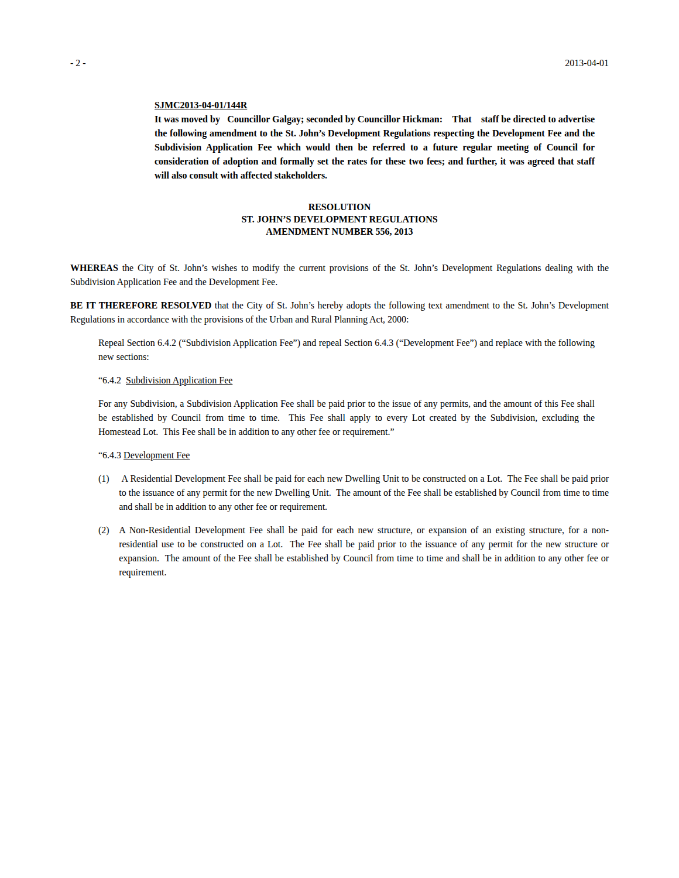- 2 - 2013-04-01
SJMC2013-04-01/144R
It was moved by Councillor Galgay; seconded by Councillor Hickman: That staff be directed to advertise the following amendment to the St. John’s Development Regulations respecting the Development Fee and the Subdivision Application Fee which would then be referred to a future regular meeting of Council for consideration of adoption and formally set the rates for these two fees; and further, it was agreed that staff will also consult with affected stakeholders.
RESOLUTION
ST. JOHN’S DEVELOPMENT REGULATIONS
AMENDMENT NUMBER 556, 2013
WHEREAS the City of St. John’s wishes to modify the current provisions of the St. John’s Development Regulations dealing with the Subdivision Application Fee and the Development Fee.
BE IT THEREFORE RESOLVED that the City of St. John’s hereby adopts the following text amendment to the St. John’s Development Regulations in accordance with the provisions of the Urban and Rural Planning Act, 2000:
Repeal Section 6.4.2 (“Subdivision Application Fee”) and repeal Section 6.4.3 (“Development Fee”) and replace with the following new sections:
“6.4.2 Subdivision Application Fee
For any Subdivision, a Subdivision Application Fee shall be paid prior to the issue of any permits, and the amount of this Fee shall be established by Council from time to time. This Fee shall apply to every Lot created by the Subdivision, excluding the Homestead Lot. This Fee shall be in addition to any other fee or requirement.”
“6.4.3 Development Fee
(1) A Residential Development Fee shall be paid for each new Dwelling Unit to be constructed on a Lot. The Fee shall be paid prior to the issuance of any permit for the new Dwelling Unit. The amount of the Fee shall be established by Council from time to time and shall be in addition to any other fee or requirement.
(2) A Non-Residential Development Fee shall be paid for each new structure, or expansion of an existing structure, for a non-residential use to be constructed on a Lot. The Fee shall be paid prior to the issuance of any permit for the new structure or expansion. The amount of the Fee shall be established by Council from time to time and shall be in addition to any other fee or requirement.